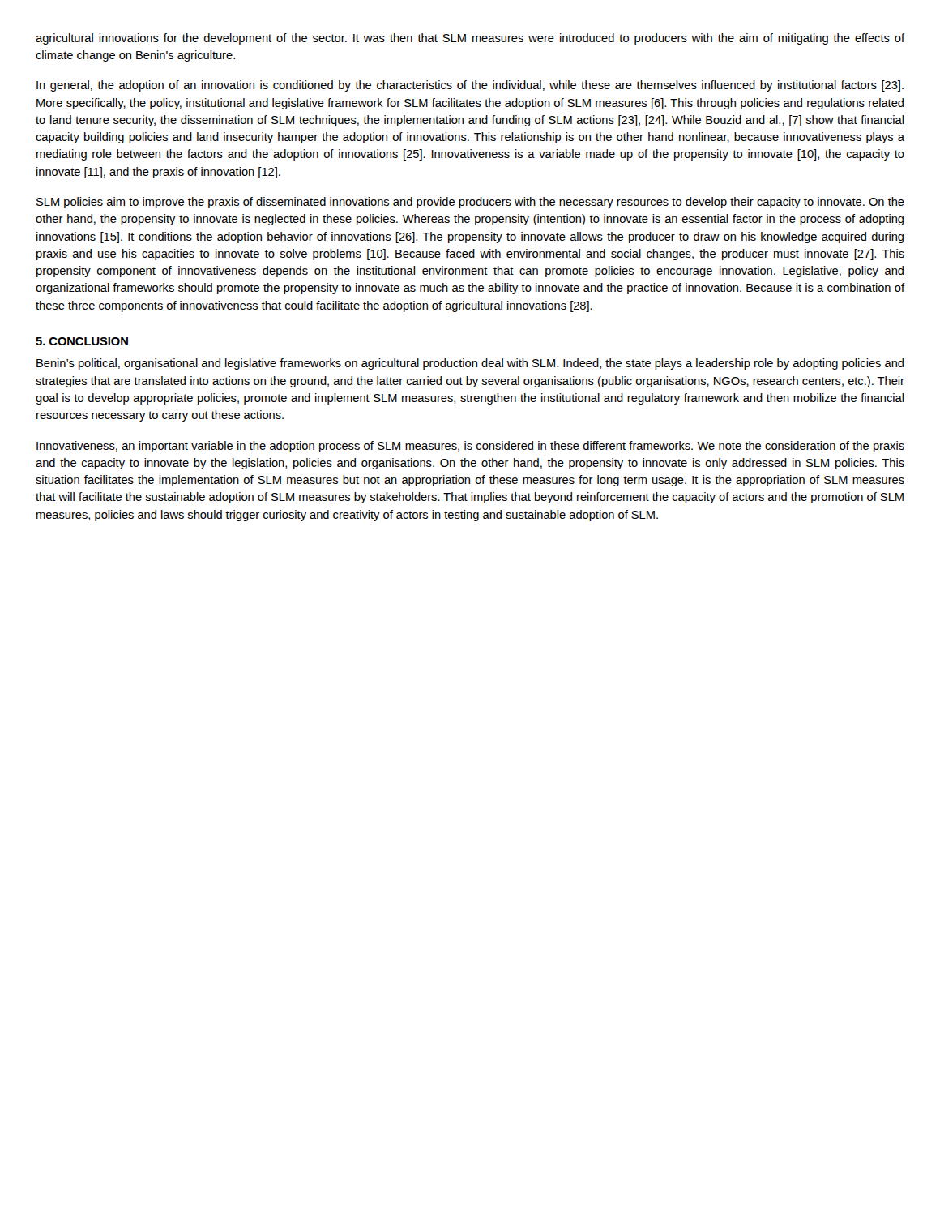agricultural innovations for the development of the sector. It was then that SLM measures were introduced to producers with the aim of mitigating the effects of climate change on Benin's agriculture.
In general, the adoption of an innovation is conditioned by the characteristics of the individual, while these are themselves influenced by institutional factors [23]. More specifically, the policy, institutional and legislative framework for SLM facilitates the adoption of SLM measures [6]. This through policies and regulations related to land tenure security, the dissemination of SLM techniques, the implementation and funding of SLM actions [23], [24]. While Bouzid and al., [7] show that financial capacity building policies and land insecurity hamper the adoption of innovations. This relationship is on the other hand nonlinear, because innovativeness plays a mediating role between the factors and the adoption of innovations [25]. Innovativeness is a variable made up of the propensity to innovate [10], the capacity to innovate [11], and the praxis of innovation [12].
SLM policies aim to improve the praxis of disseminated innovations and provide producers with the necessary resources to develop their capacity to innovate. On the other hand, the propensity to innovate is neglected in these policies. Whereas the propensity (intention) to innovate is an essential factor in the process of adopting innovations [15]. It conditions the adoption behavior of innovations [26]. The propensity to innovate allows the producer to draw on his knowledge acquired during praxis and use his capacities to innovate to solve problems [10]. Because faced with environmental and social changes, the producer must innovate [27]. This propensity component of innovativeness depends on the institutional environment that can promote policies to encourage innovation. Legislative, policy and organizational frameworks should promote the propensity to innovate as much as the ability to innovate and the practice of innovation. Because it is a combination of these three components of innovativeness that could facilitate the adoption of agricultural innovations [28].
5. CONCLUSION
Benin’s political, organisational and legislative frameworks on agricultural production deal with SLM. Indeed, the state plays a leadership role by adopting policies and strategies that are translated into actions on the ground, and the latter carried out by several organisations (public organisations, NGOs, research centers, etc.). Their goal is to develop appropriate policies, promote and implement SLM measures, strengthen the institutional and regulatory framework and then mobilize the financial resources necessary to carry out these actions.
Innovativeness, an important variable in the adoption process of SLM measures, is considered in these different frameworks. We note the consideration of the praxis and the capacity to innovate by the legislation, policies and organisations. On the other hand, the propensity to innovate is only addressed in SLM policies. This situation facilitates the implementation of SLM measures but not an appropriation of these measures for long term usage. It is the appropriation of SLM measures that will facilitate the sustainable adoption of SLM measures by stakeholders. That implies that beyond reinforcement the capacity of actors and the promotion of SLM measures, policies and laws should trigger curiosity and creativity of actors in testing and sustainable adoption of SLM.